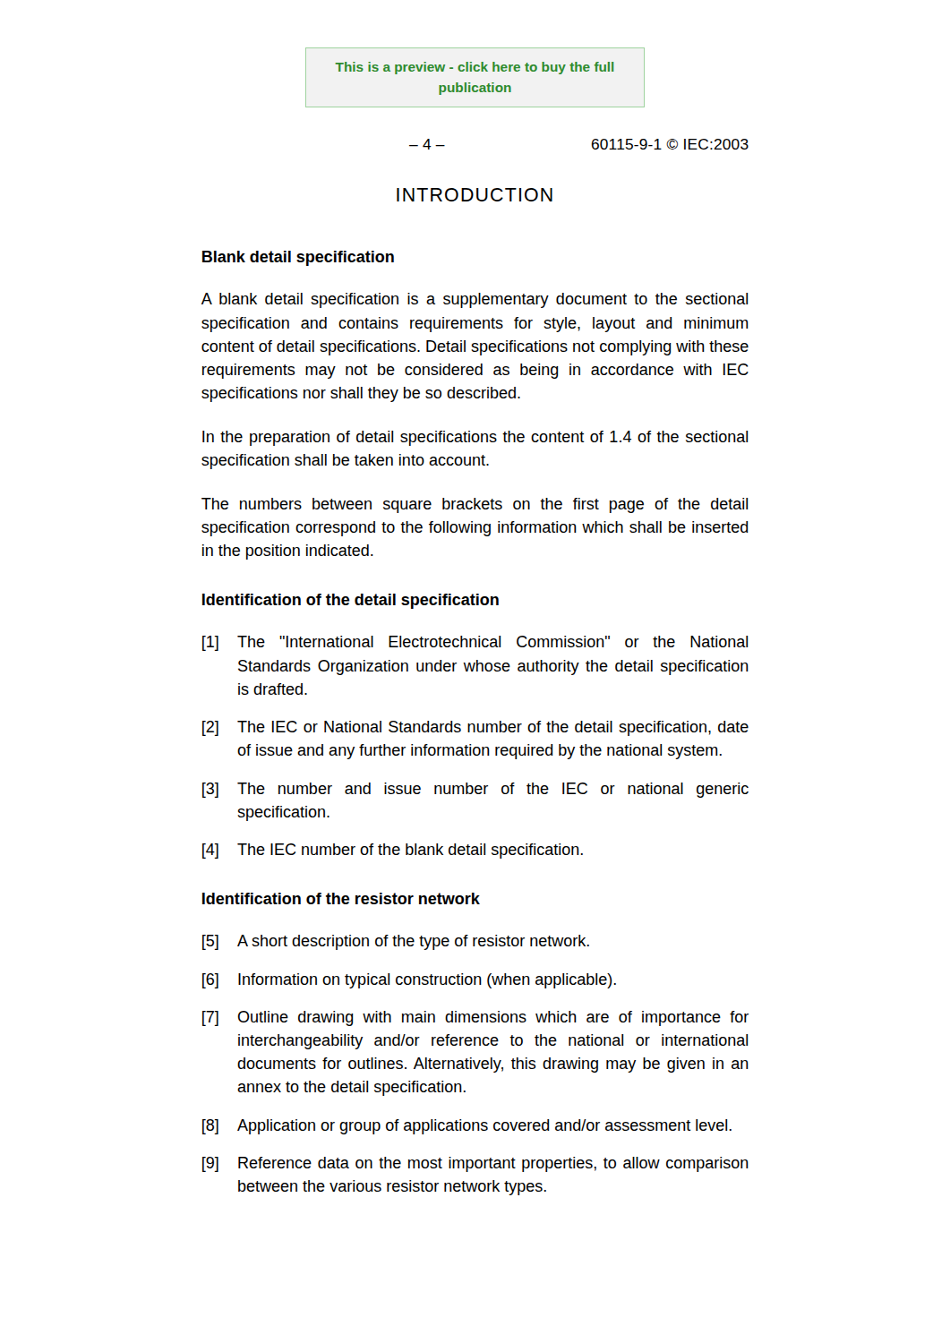This is a preview - click here to buy the full publication
– 4 – 60115-9-1 © IEC:2003
INTRODUCTION
Blank detail specification
A blank detail specification is a supplementary document to the sectional specification and contains requirements for style, layout and minimum content of detail specifications. Detail specifications not complying with these requirements may not be considered as being in accordance with IEC specifications nor shall they be so described.
In the preparation of detail specifications the content of 1.4 of the sectional specification shall be taken into account.
The numbers between square brackets on the first page of the detail specification correspond to the following information which shall be inserted in the position indicated.
Identification of the detail specification
[1] The "International Electrotechnical Commission" or the National Standards Organization under whose authority the detail specification is drafted.
[2] The IEC or National Standards number of the detail specification, date of issue and any further information required by the national system.
[3] The number and issue number of the IEC or national generic specification.
[4] The IEC number of the blank detail specification.
Identification of the resistor network
[5] A short description of the type of resistor network.
[6] Information on typical construction (when applicable).
[7] Outline drawing with main dimensions which are of importance for interchangeability and/or reference to the national or international documents for outlines. Alternatively, this drawing may be given in an annex to the detail specification.
[8] Application or group of applications covered and/or assessment level.
[9] Reference data on the most important properties, to allow comparison between the various resistor network types.